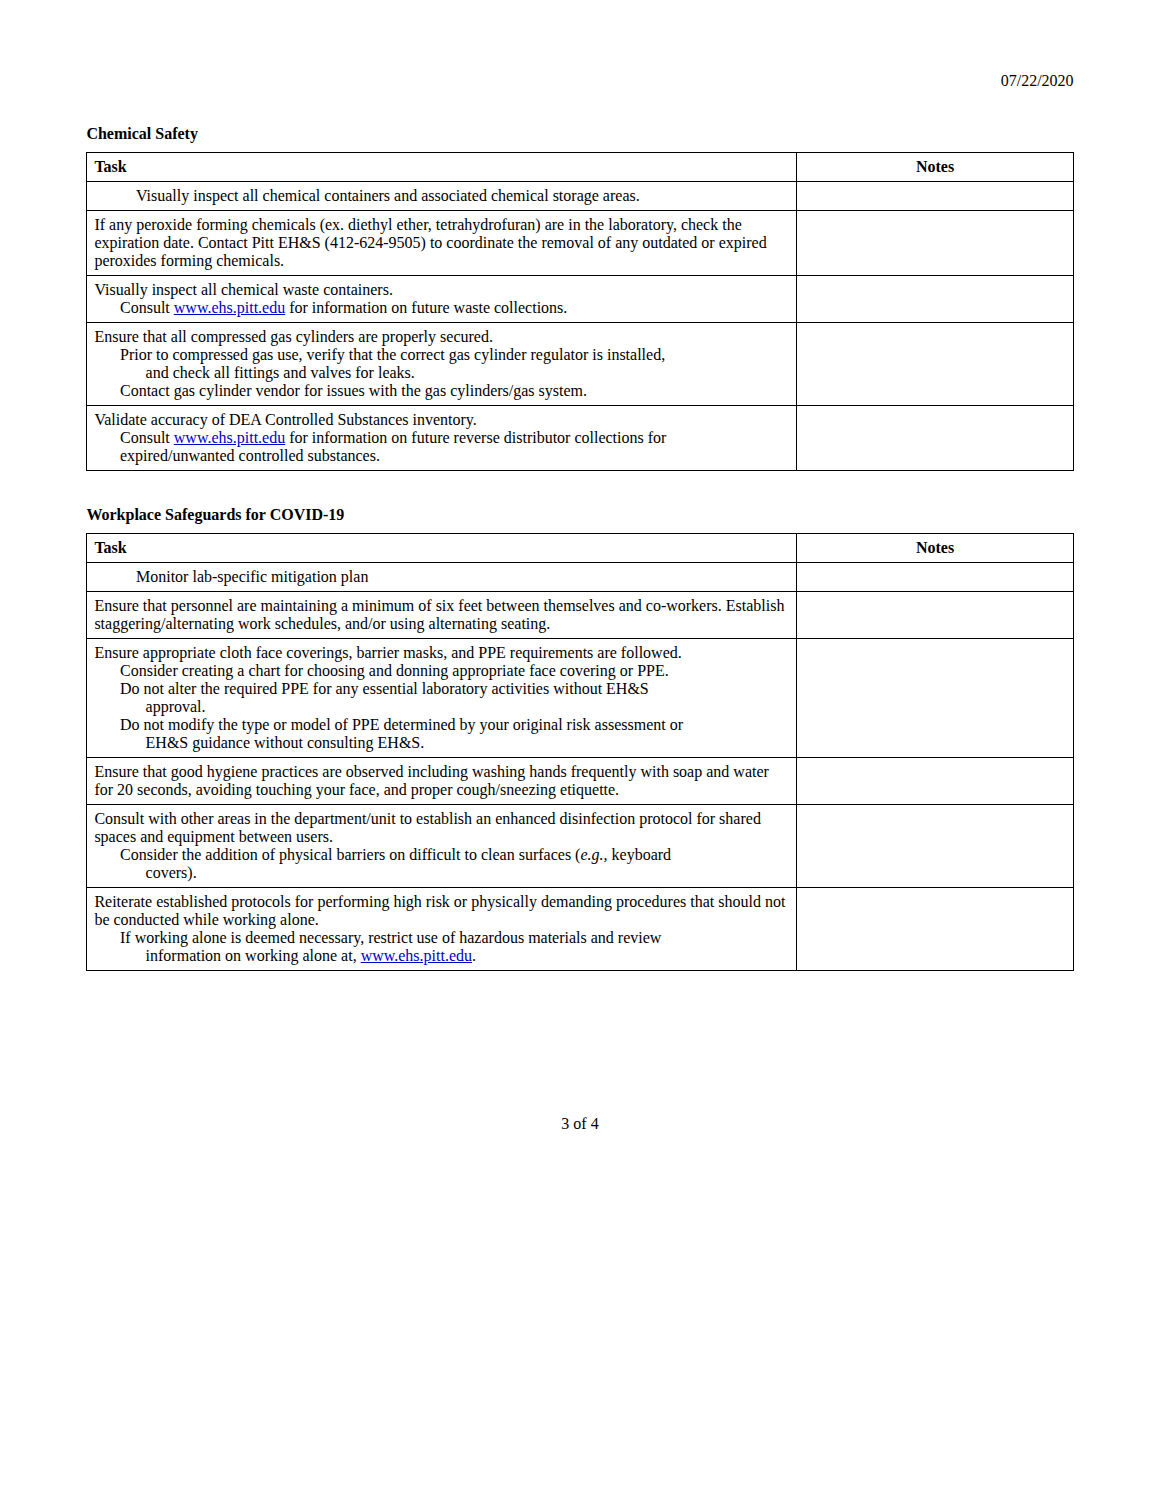07/22/2020
Chemical Safety
| Task | Notes |
| --- | --- |
| Visually inspect all chemical containers and associated chemical storage areas. | |
| If any peroxide forming chemicals (ex. diethyl ether, tetrahydrofuran) are in the laboratory, check the expiration date. Contact Pitt EH&S (412-624-9505) to coordinate the removal of any outdated or expired peroxides forming chemicals. | |
| Visually inspect all chemical waste containers. Consult www.ehs.pitt.edu for information on future waste collections. | |
| Ensure that all compressed gas cylinders are properly secured. Prior to compressed gas use, verify that the correct gas cylinder regulator is installed, and check all fittings and valves for leaks. Contact gas cylinder vendor for issues with the gas cylinders/gas system. | |
| Validate accuracy of DEA Controlled Substances inventory. Consult www.ehs.pitt.edu for information on future reverse distributor collections for expired/unwanted controlled substances. | |
Workplace Safeguards for COVID-19
| Task | Notes |
| --- | --- |
| Monitor lab-specific mitigation plan | |
| Ensure that personnel are maintaining a minimum of six feet between themselves and co-workers. Establish staggering/alternating work schedules, and/or using alternating seating. | |
| Ensure appropriate cloth face coverings, barrier masks, and PPE requirements are followed. Consider creating a chart for choosing and donning appropriate face covering or PPE. Do not alter the required PPE for any essential laboratory activities without EH&S approval. Do not modify the type or model of PPE determined by your original risk assessment or EH&S guidance without consulting EH&S. | |
| Ensure that good hygiene practices are observed including washing hands frequently with soap and water for 20 seconds, avoiding touching your face, and proper cough/sneezing etiquette. | |
| Consult with other areas in the department/unit to establish an enhanced disinfection protocol for shared spaces and equipment between users. Consider the addition of physical barriers on difficult to clean surfaces ( e.g., keyboard covers). | |
| Reiterate established protocols for performing high risk or physically demanding procedures that should not be conducted while working alone. If working alone is deemed necessary, restrict use of hazardous materials and review information on working alone at, www.ehs.pitt.edu . | |
3 of 4